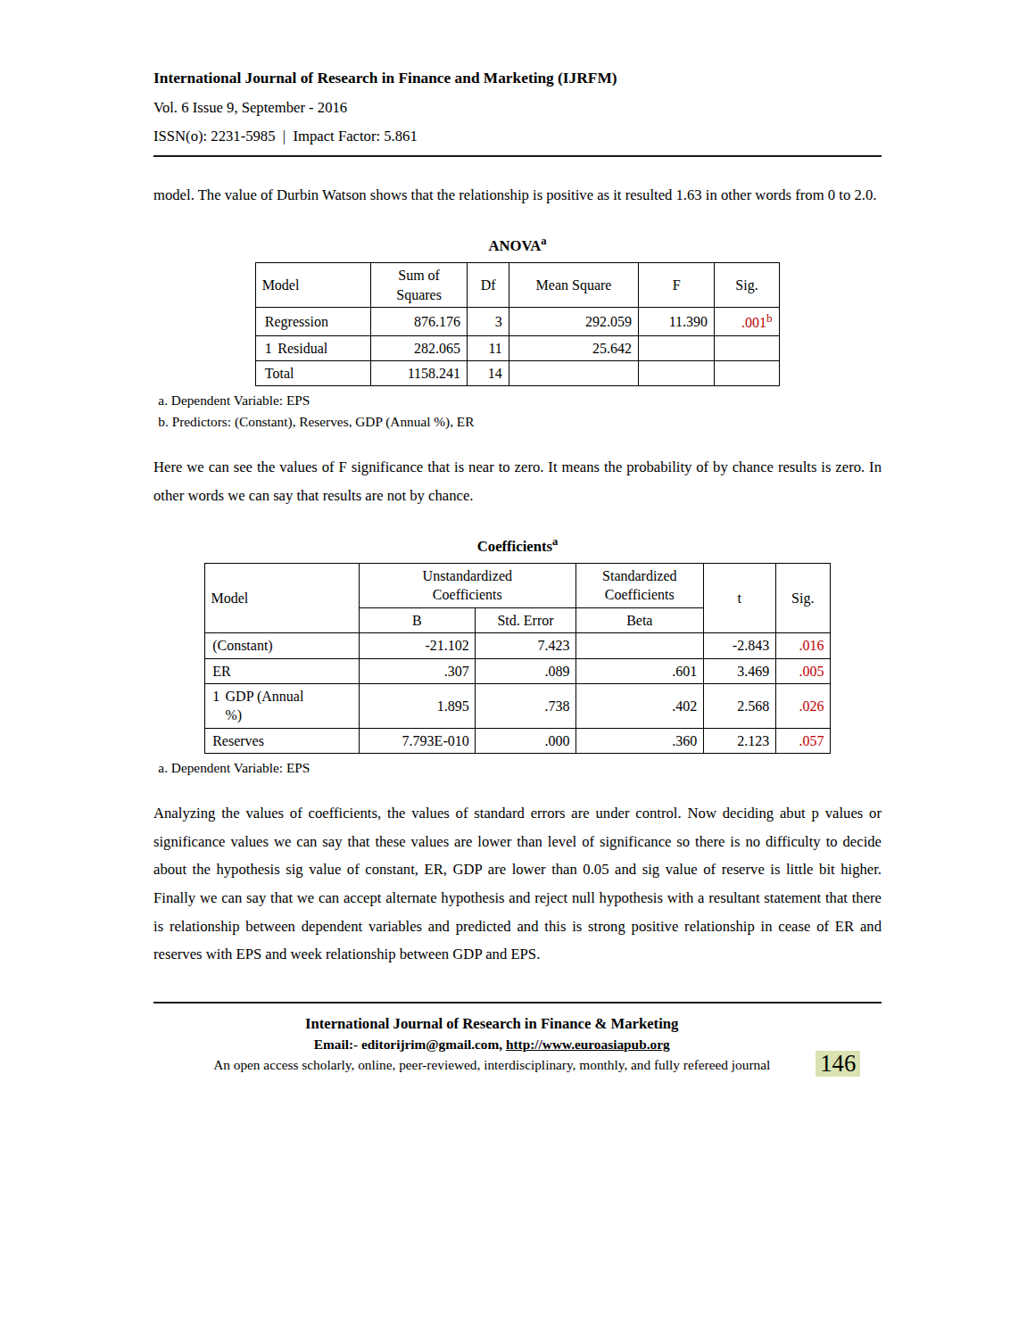International Journal of Research in Finance and Marketing (IJRFM) Vol. 6 Issue 9, September - 2016 ISSN(o): 2231-5985 | Impact Factor: 5.861
model. The value of Durbin Watson shows that the relationship is positive as it resulted 1.63 in other words from 0 to 2.0.
ANOVAa
| Model | Sum of Squares | Df | Mean Square | F | Sig. |
| --- | --- | --- | --- | --- | --- |
| Regression | 876.176 | 3 | 292.059 | 11.390 | .001 b |
| 1 Residual | 282.065 | 11 | 25.642 | | |
| Total | 1158.241 | 14 | | | |
a. Dependent Variable: EPS
b. Predictors: (Constant), Reserves, GDP (Annual %), ER
Here we can see the values of F significance that is near to zero. It means the probability of by chance results is zero. In other words we can say that results are not by chance.
Coefficientsa
| Model | Unstandardized Coefficients | Standardized Coefficients | t | Sig. |
| --- | --- | --- | --- | --- |
| B | Std. Error | Beta |
| (Constant) | -21.102 | 7.423 | | -2.843 | .016 |
| ER | .307 | .089 | .601 | 3.469 | .005 |
| 1 GDP (Annual %) | 1.895 | .738 | .402 | 2.568 | .026 |
| Reserves | 7.793E-010 | .000 | .360 | 2.123 | .057 |
a. Dependent Variable: EPS
Analyzing the values of coefficients, the values of standard errors are under control. Now deciding abut p values or significance values we can say that these values are lower than level of significance so there is no difficulty to decide about the hypothesis sig value of constant, ER, GDP are lower than 0.05 and sig value of reserve is little bit higher. Finally we can say that we can accept alternate hypothesis and reject null hypothesis with a resultant statement that there is relationship between dependent variables and predicted and this is strong positive relationship in cease of ER and reserves with EPS and week relationship between GDP and EPS.
International Journal of Research in Finance & Marketing
Email:- editorijrim@gmail.com, http://www.euroasiapub.org
An open access scholarly, online, peer-reviewed, interdisciplinary, monthly, and fully refereed journal
146